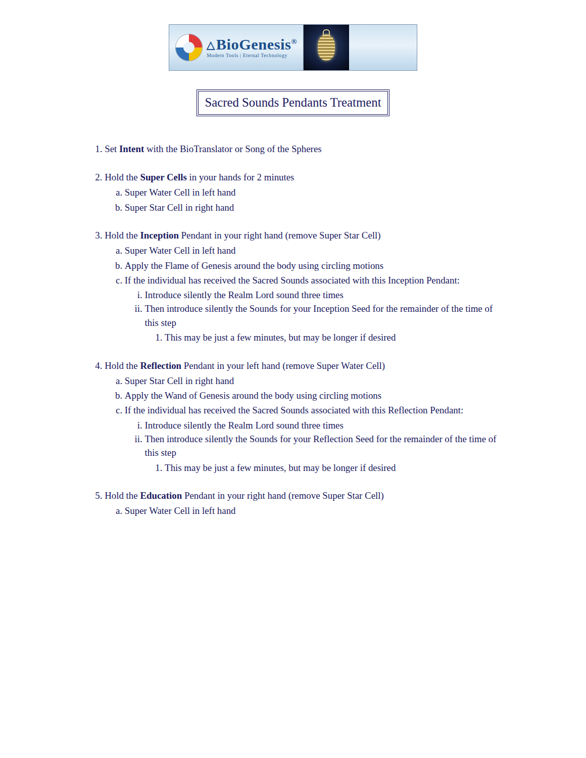△BioGenesis®
Modern Tools | Eternal Technology
Sacred Sounds Pendants Treatment
Set Intent with the BioTranslator or Song of the Spheres
Hold the Super Cells in your hands for 2 minutes
Super Water Cell in left hand
Super Star Cell in right hand
Hold the Inception Pendant in your right hand (remove Super Star Cell)
Super Water Cell in left hand
Apply the Flame of Genesis around the body using circling motions
If the individual has received the Sacred Sounds associated with this Inception Pendant:
Introduce silently the Realm Lord sound three times
Then introduce silently the Sounds for your Inception Seed for the remainder of the time of this step
This may be just a few minutes, but may be longer if desired
Hold the Reflection Pendant in your left hand (remove Super Water Cell)
Super Star Cell in right hand
Apply the Wand of Genesis around the body using circling motions
If the individual has received the Sacred Sounds associated with this Reflection Pendant:
Introduce silently the Realm Lord sound three times
Then introduce silently the Sounds for your Reflection Seed for the remainder of the time of this step
This may be just a few minutes, but may be longer if desired
Hold the Education Pendant in your right hand (remove Super Star Cell)
Super Water Cell in left hand